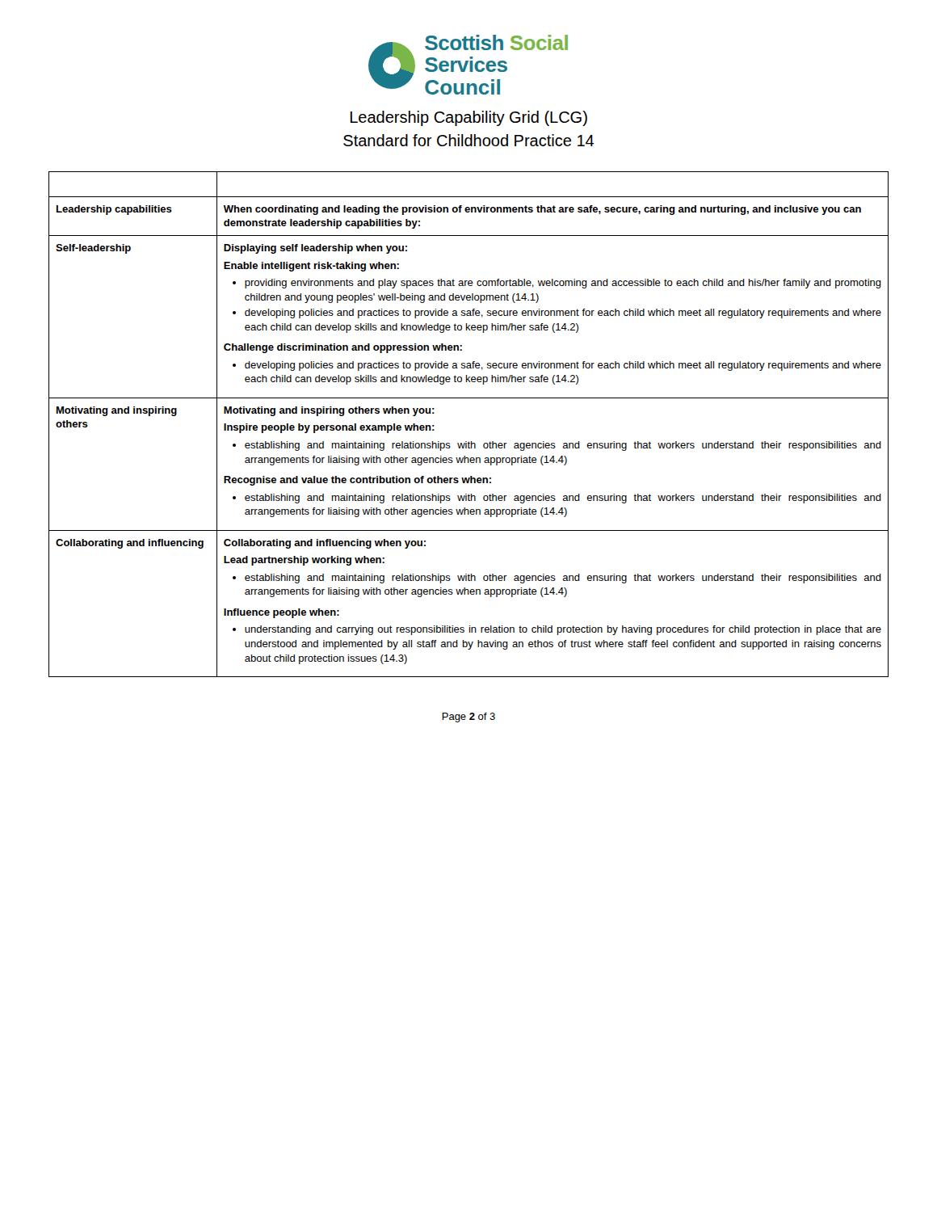Scottish Social
Services
Council
Leadership Capability Grid (LCG)
Standard for Childhood Practice 14
| Leadership capabilities | When coordinating and leading the provision of environments that are safe, secure, caring and nurturing, and inclusive you can demonstrate leadership capabilities by: |
| Self-leadership | Displaying self leadership when you: Enable intelligent risk-taking when: providing environments and play spaces that are comfortable, welcoming and accessible to each child and his/her family and promoting children and young peoples' well-being and development (14.1) developing policies and practices to provide a safe, secure environment for each child which meet all regulatory requirements and where each child can develop skills and knowledge to keep him/her safe (14.2) Challenge discrimination and oppression when: developing policies and practices to provide a safe, secure environment for each child which meet all regulatory requirements and where each child can develop skills and knowledge to keep him/her safe (14.2) |
| Motivating and inspiring others | Motivating and inspiring others when you: Inspire people by personal example when: establishing and maintaining relationships with other agencies and ensuring that workers understand their responsibilities and arrangements for liaising with other agencies when appropriate (14.4) Recognise and value the contribution of others when: establishing and maintaining relationships with other agencies and ensuring that workers understand their responsibilities and arrangements for liaising with other agencies when appropriate (14.4) |
| Collaborating and influencing | Collaborating and influencing when you: Lead partnership working when: establishing and maintaining relationships with other agencies and ensuring that workers understand their responsibilities and arrangements for liaising with other agencies when appropriate (14.4) Influence people when: understanding and carrying out responsibilities in relation to child protection by having procedures for child protection in place that are understood and implemented by all staff and by having an ethos of trust where staff feel confident and supported in raising concerns about child protection issues (14.3) |
Page 2 of 3